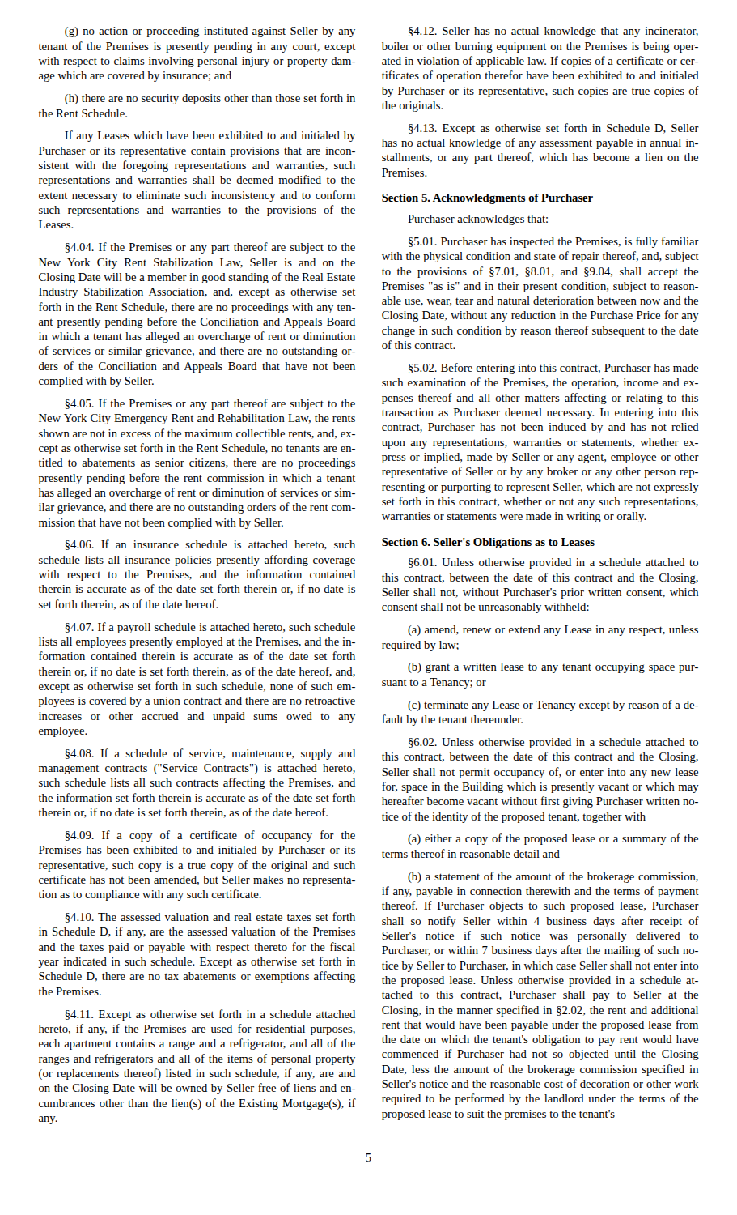(g) no action or proceeding instituted against Seller by any tenant of the Premises is presently pending in any court, except with respect to claims involving personal injury or property damage which are covered by insurance; and
(h) there are no security deposits other than those set forth in the Rent Schedule.
If any Leases which have been exhibited to and initialed by Purchaser or its representative contain provisions that are inconsistent with the foregoing representations and warranties, such representations and warranties shall be deemed modified to the extent necessary to eliminate such inconsistency and to conform such representations and warranties to the provisions of the Leases.
§4.04. If the Premises or any part thereof are subject to the New York City Rent Stabilization Law, Seller is and on the Closing Date will be a member in good standing of the Real Estate Industry Stabilization Association, and, except as otherwise set forth in the Rent Schedule, there are no proceedings with any tenant presently pending before the Conciliation and Appeals Board in which a tenant has alleged an overcharge of rent or diminution of services or similar grievance, and there are no outstanding orders of the Conciliation and Appeals Board that have not been complied with by Seller.
§4.05. If the Premises or any part thereof are subject to the New York City Emergency Rent and Rehabilitation Law, the rents shown are not in excess of the maximum collectible rents, and, except as otherwise set forth in the Rent Schedule, no tenants are entitled to abatements as senior citizens, there are no proceedings presently pending before the rent commission in which a tenant has alleged an overcharge of rent or diminution of services or similar grievance, and there are no outstanding orders of the rent commission that have not been complied with by Seller.
§4.06. If an insurance schedule is attached hereto, such schedule lists all insurance policies presently affording coverage with respect to the Premises, and the information contained therein is accurate as of the date set forth therein or, if no date is set forth therein, as of the date hereof.
§4.07. If a payroll schedule is attached hereto, such schedule lists all employees presently employed at the Premises, and the information contained therein is accurate as of the date set forth therein or, if no date is set forth therein, as of the date hereof, and, except as otherwise set forth in such schedule, none of such employees is covered by a union contract and there are no retroactive increases or other accrued and unpaid sums owed to any employee.
§4.08. If a schedule of service, maintenance, supply and management contracts ("Service Contracts") is attached hereto, such schedule lists all such contracts affecting the Premises, and the information set forth therein is accurate as of the date set forth therein or, if no date is set forth therein, as of the date hereof.
§4.09. If a copy of a certificate of occupancy for the Premises has been exhibited to and initialed by Purchaser or its representative, such copy is a true copy of the original and such certificate has not been amended, but Seller makes no representation as to compliance with any such certificate.
§4.10. The assessed valuation and real estate taxes set forth in Schedule D, if any, are the assessed valuation of the Premises and the taxes paid or payable with respect thereto for the fiscal year indicated in such schedule. Except as otherwise set forth in Schedule D, there are no tax abatements or exemptions affecting the Premises.
§4.11. Except as otherwise set forth in a schedule attached hereto, if any, if the Premises are used for residential purposes, each apartment contains a range and a refrigerator, and all of the ranges and refrigerators and all of the items of personal property (or replacements thereof) listed in such schedule, if any, are and on the Closing Date will be owned by Seller free of liens and encumbrances other than the lien(s) of the Existing Mortgage(s), if any.
§4.12. Seller has no actual knowledge that any incinerator, boiler or other burning equipment on the Premises is being operated in violation of applicable law. If copies of a certificate or certificates of operation therefor have been exhibited to and initialed by Purchaser or its representative, such copies are true copies of the originals.
§4.13. Except as otherwise set forth in Schedule D, Seller has no actual knowledge of any assessment payable in annual installments, or any part thereof, which has become a lien on the Premises.
Section 5. Acknowledgments of Purchaser
Purchaser acknowledges that:
§5.01. Purchaser has inspected the Premises, is fully familiar with the physical condition and state of repair thereof, and, subject to the provisions of §7.01, §8.01, and §9.04, shall accept the Premises "as is" and in their present condition, subject to reasonable use, wear, tear and natural deterioration between now and the Closing Date, without any reduction in the Purchase Price for any change in such condition by reason thereof subsequent to the date of this contract.
§5.02. Before entering into this contract, Purchaser has made such examination of the Premises, the operation, income and expenses thereof and all other matters affecting or relating to this transaction as Purchaser deemed necessary. In entering into this contract, Purchaser has not been induced by and has not relied upon any representations, warranties or statements, whether express or implied, made by Seller or any agent, employee or other representative of Seller or by any broker or any other person representing or purporting to represent Seller, which are not expressly set forth in this contract, whether or not any such representations, warranties or statements were made in writing or orally.
Section 6. Seller's Obligations as to Leases
§6.01. Unless otherwise provided in a schedule attached to this contract, between the date of this contract and the Closing, Seller shall not, without Purchaser's prior written consent, which consent shall not be unreasonably withheld:
(a) amend, renew or extend any Lease in any respect, unless required by law;
(b) grant a written lease to any tenant occupying space pursuant to a Tenancy; or
(c) terminate any Lease or Tenancy except by reason of a default by the tenant thereunder.
§6.02. Unless otherwise provided in a schedule attached to this contract, between the date of this contract and the Closing, Seller shall not permit occupancy of, or enter into any new lease for, space in the Building which is presently vacant or which may hereafter become vacant without first giving Purchaser written notice of the identity of the proposed tenant, together with
(a) either a copy of the proposed lease or a summary of the terms thereof in reasonable detail and
(b) a statement of the amount of the brokerage commission, if any, payable in connection therewith and the terms of payment thereof. If Purchaser objects to such proposed lease, Purchaser shall so notify Seller within 4 business days after receipt of Seller's notice if such notice was personally delivered to Purchaser, or within 7 business days after the mailing of such notice by Seller to Purchaser, in which case Seller shall not enter into the proposed lease. Unless otherwise provided in a schedule attached to this contract, Purchaser shall pay to Seller at the Closing, in the manner specified in §2.02, the rent and additional rent that would have been payable under the proposed lease from the date on which the tenant's obligation to pay rent would have commenced if Purchaser had not so objected until the Closing Date, less the amount of the brokerage commission specified in Seller's notice and the reasonable cost of decoration or other work required to be performed by the landlord under the terms of the proposed lease to suit the premises to the tenant's
5